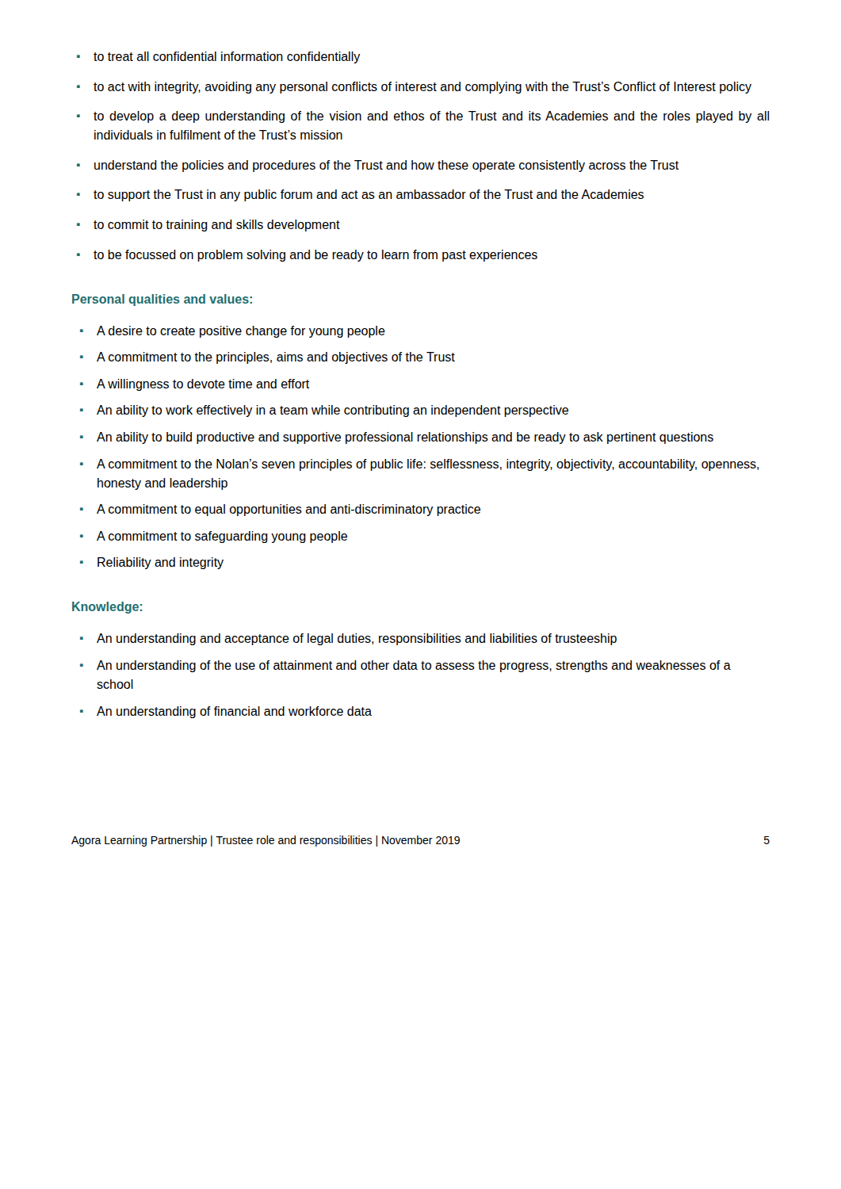to treat all confidential information confidentially
to act with integrity, avoiding any personal conflicts of interest and complying with the Trust’s Conflict of Interest policy
to develop a deep understanding of the vision and ethos of the Trust and its Academies and the roles played by all individuals in fulfilment of the Trust’s mission
understand the policies and procedures of the Trust and how these operate consistently across the Trust
to support the Trust in any public forum and act as an ambassador of the Trust and the Academies
to commit to training and skills development
to be focussed on problem solving and be ready to learn from past experiences
Personal qualities and values:
A desire to create positive change for young people
A commitment to the principles, aims and objectives of the Trust
A willingness to devote time and effort
An ability to work effectively in a team while contributing an independent perspective
An ability to build productive and supportive professional relationships and be ready to ask pertinent questions
A commitment to the Nolan’s seven principles of public life: selflessness, integrity, objectivity, accountability, openness, honesty and leadership
A commitment to equal opportunities and anti-discriminatory practice
A commitment to safeguarding young people
Reliability and integrity
Knowledge:
An understanding and acceptance of legal duties, responsibilities and liabilities of trusteeship
An understanding of the use of attainment and other data to assess the progress, strengths and weaknesses of a school
An understanding of financial and workforce data
Agora Learning Partnership | Trustee role and responsibilities | November 2019 5